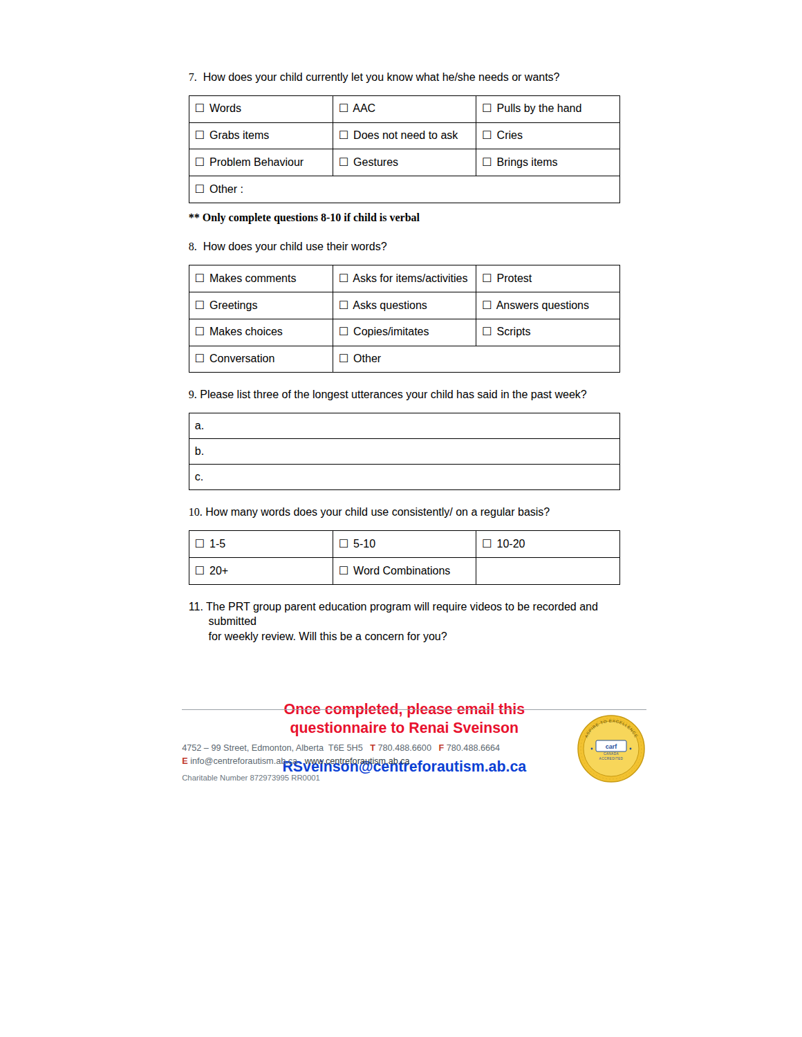7. How does your child currently let you know what he/she needs or wants?
| ☐ Words | ☐ AAC | ☐ Pulls by the hand |
| ☐ Grabs items | ☐ Does not need to ask | ☐ Cries |
| ☐ Problem Behaviour | ☐ Gestures | ☐ Brings items |
| ☐ Other : |
** Only complete questions 8-10 if child is verbal
8. How does your child use their words?
| ☐ Makes comments | ☐ Asks for items/activities | ☐ Protest |
| ☐ Greetings | ☐ Asks questions | ☐ Answers questions |
| ☐ Makes choices | ☐ Copies/imitates | ☐ Scripts |
| ☐ Conversation | ☐ Other |
9. Please list three of the longest utterances your child has said in the past week?
| a. |
| b. |
| c. |
10. How many words does your child use consistently/ on a regular basis?
| ☐ 1-5 | ☐ 5-10 | ☐ 10-20 |
| ☐ 20+ | ☐ Word Combinations | |
11. The PRT group parent education program will require videos to be recorded and submitted for weekly review. Will this be a concern for you?
Once completed, please email this
questionnaire to Renai Sveinson
RSveinson@centreforautism.ab.ca
4752 – 99 Street, Edmonton, Alberta T6E 5H5 T 780.488.6600 F 780.488.6664
E info@centreforautism.ab.ca www.centreforautism.ab.ca Charitable Number 872973995 RR0001
ASPIRE TO EXCELLENCE carf CANADA ACCREDITED